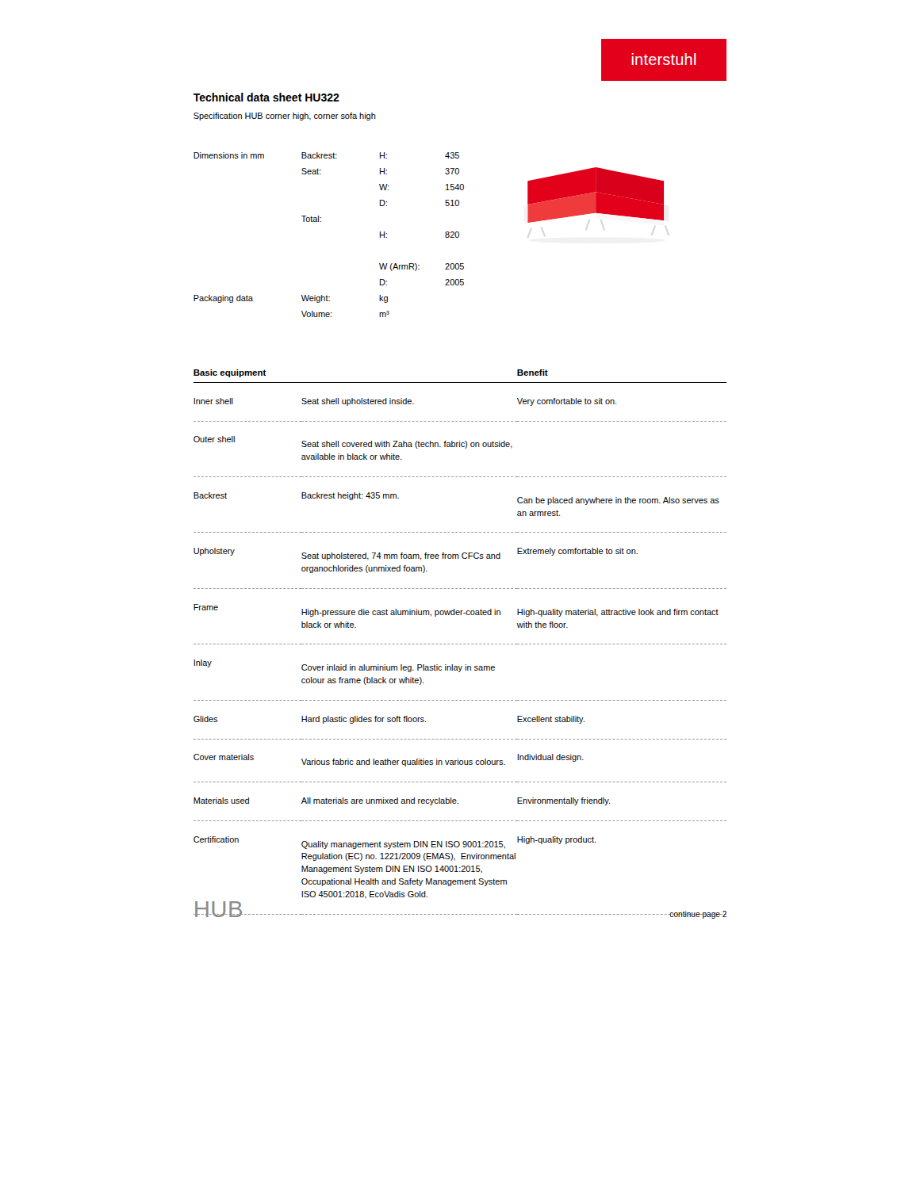interstuhl
Technical data sheet HU322
Specification HUB corner high, corner sofa high
| Dimensions in mm | Backrest: | H: | 435 | |
| | Seat: | H: | 370 | |
| | | W: | 1540 | |
| | | D: | 510 | |
| | Total: | | | |
| | | H: | 820 | |
| | | W (ArmR): | 2005 | |
| | | D: | 2005 | |
| Packaging data | Weight: | kg | | |
| | Volume: | m³ | | |
HUB corner sofa high
Basic equipment
Benefit
| Inner shell | Seat shell upholstered inside. | Very comfortable to sit on. |
| Outer shell | Seat shell covered with Zaha (techn. fabric) on outside, available in black or white. | |
| Backrest | Backrest height: 435 mm. | Can be placed anywhere in the room. Also serves as an armrest. |
| Upholstery | Seat upholstered, 74 mm foam, free from CFCs and organochlorides (unmixed foam). | Extremely comfortable to sit on. |
| Frame | High-pressure die cast aluminium, powder-coated in black or white. | High-quality material, attractive look and firm contact with the floor. |
| Inlay | Cover inlaid in aluminium leg. Plastic inlay in same colour as frame (black or white). | |
| Glides | Hard plastic glides for soft floors. | Excellent stability. |
| Cover materials | Various fabric and leather qualities in various colours. | Individual design. |
| Materials used | All materials are unmixed and recyclable. | Environmentally friendly. |
| Certification | Quality management system DIN EN ISO 9001:2015, Regulation (EC) no. 1221/2009 (EMAS), Environmental Management System DIN EN ISO 14001:2015, Occupational Health and Safety Management System ISO 45001:2018, EcoVadis Gold. | High-quality product. |
HUB
continue page 2